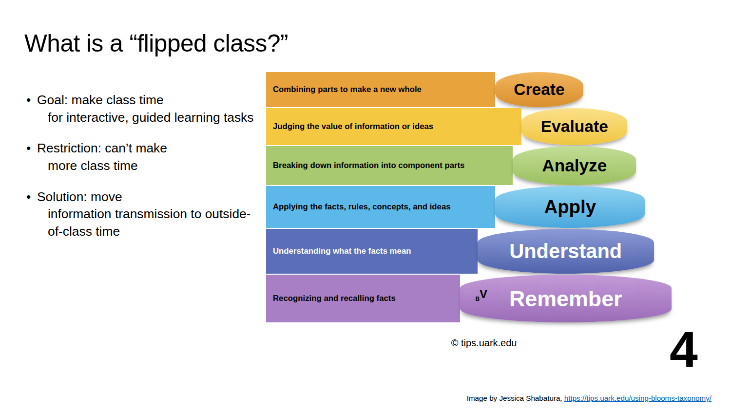What is a “flipped class?”
Goal: make class time for interactive, guided learning tasks
Restriction: can’t make more class time
Solution: move information transmission to outside-of-class time
Combining parts to make a new whole
Create
Judging the value of information or ideas
Evaluate
Breaking down information into component parts
Analyze
Applying the facts, rules, concepts, and ideas
Apply
Understanding what the facts mean
Understand
Recognizing and recalling facts
Remember
BV
4
© tips.uark.edu
Image by Jessica Shabatura, https://tips.uark.edu/using-blooms-taxonomy/